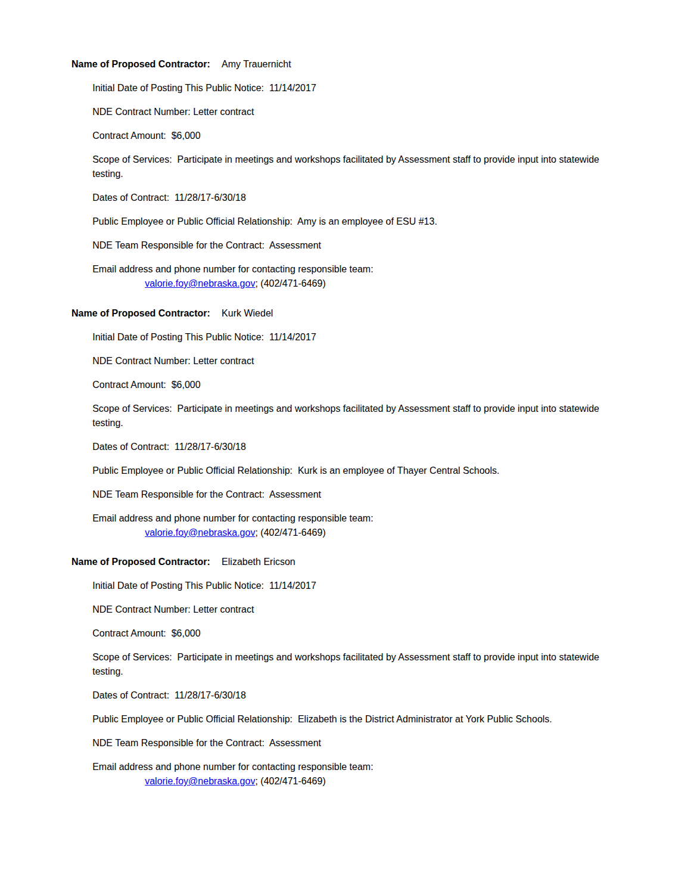Name of Proposed Contractor:Amy Trauernicht
Initial Date of Posting This Public Notice: 11/14/2017
NDE Contract Number: Letter contract
Contract Amount: $6,000
Scope of Services: Participate in meetings and workshops facilitated by Assessment staff to provide input into statewide testing.
Dates of Contract: 11/28/17-6/30/18
Public Employee or Public Official Relationship: Amy is an employee of ESU #13.
NDE Team Responsible for the Contract: Assessment
Email address and phone number for contacting responsible team: valorie.foy@nebraska.gov; (402/471-6469)
Name of Proposed Contractor:Kurk Wiedel
Initial Date of Posting This Public Notice: 11/14/2017
NDE Contract Number: Letter contract
Contract Amount: $6,000
Scope of Services: Participate in meetings and workshops facilitated by Assessment staff to provide input into statewide testing.
Dates of Contract: 11/28/17-6/30/18
Public Employee or Public Official Relationship: Kurk is an employee of Thayer Central Schools.
NDE Team Responsible for the Contract: Assessment
Email address and phone number for contacting responsible team: valorie.foy@nebraska.gov; (402/471-6469)
Name of Proposed Contractor:Elizabeth Ericson
Initial Date of Posting This Public Notice: 11/14/2017
NDE Contract Number: Letter contract
Contract Amount: $6,000
Scope of Services: Participate in meetings and workshops facilitated by Assessment staff to provide input into statewide testing.
Dates of Contract: 11/28/17-6/30/18
Public Employee or Public Official Relationship: Elizabeth is the District Administrator at York Public Schools.
NDE Team Responsible for the Contract: Assessment
Email address and phone number for contacting responsible team: valorie.foy@nebraska.gov; (402/471-6469)